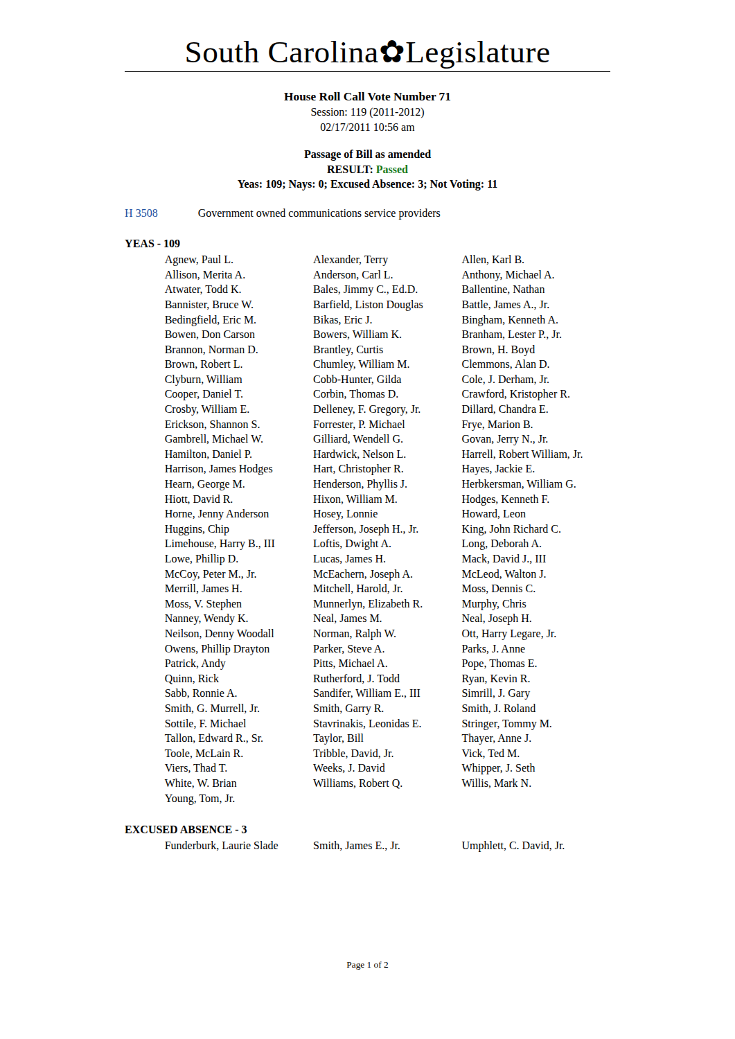South Carolina✿Legislature
House Roll Call Vote Number 71
Session: 119 (2011-2012)
02/17/2011 10:56 am
Passage of Bill as amended
RESULT: Passed
Yeas: 109; Nays: 0; Excused Absence: 3; Not Voting: 11
H 3508
Government owned communications service providers
YEAS - 109
| Agnew, Paul L. | Alexander, Terry | Allen, Karl B. |
| Allison, Merita A. | Anderson, Carl L. | Anthony, Michael A. |
| Atwater, Todd K. | Bales, Jimmy C., Ed.D. | Ballentine, Nathan |
| Bannister, Bruce W. | Barfield, Liston Douglas | Battle, James A., Jr. |
| Bedingfield, Eric M. | Bikas, Eric J. | Bingham, Kenneth A. |
| Bowen, Don Carson | Bowers, William K. | Branham, Lester P., Jr. |
| Brannon, Norman D. | Brantley, Curtis | Brown, H. Boyd |
| Brown, Robert L. | Chumley, William M. | Clemmons, Alan D. |
| Clyburn, William | Cobb-Hunter, Gilda | Cole, J. Derham, Jr. |
| Cooper, Daniel T. | Corbin, Thomas D. | Crawford, Kristopher R. |
| Crosby, William E. | Delleney, F. Gregory, Jr. | Dillard, Chandra E. |
| Erickson, Shannon S. | Forrester, P. Michael | Frye, Marion B. |
| Gambrell, Michael W. | Gilliard, Wendell G. | Govan, Jerry N., Jr. |
| Hamilton, Daniel P. | Hardwick, Nelson L. | Harrell, Robert William, Jr. |
| Harrison, James Hodges | Hart, Christopher R. | Hayes, Jackie E. |
| Hearn, George M. | Henderson, Phyllis J. | Herbkersman, William G. |
| Hiott, David R. | Hixon, William M. | Hodges, Kenneth F. |
| Horne, Jenny Anderson | Hosey, Lonnie | Howard, Leon |
| Huggins, Chip | Jefferson, Joseph H., Jr. | King, John Richard C. |
| Limehouse, Harry B., III | Loftis, Dwight A. | Long, Deborah A. |
| Lowe, Phillip D. | Lucas, James H. | Mack, David J., III |
| McCoy, Peter M., Jr. | McEachern, Joseph A. | McLeod, Walton J. |
| Merrill, James H. | Mitchell, Harold, Jr. | Moss, Dennis C. |
| Moss, V. Stephen | Munnerlyn, Elizabeth R. | Murphy, Chris |
| Nanney, Wendy K. | Neal, James M. | Neal, Joseph H. |
| Neilson, Denny Woodall | Norman, Ralph W. | Ott, Harry Legare, Jr. |
| Owens, Phillip Drayton | Parker, Steve A. | Parks, J. Anne |
| Patrick, Andy | Pitts, Michael A. | Pope, Thomas E. |
| Quinn, Rick | Rutherford, J. Todd | Ryan, Kevin R. |
| Sabb, Ronnie A. | Sandifer, William E., III | Simrill, J. Gary |
| Smith, G. Murrell, Jr. | Smith, Garry R. | Smith, J. Roland |
| Sottile, F. Michael | Stavrinakis, Leonidas E. | Stringer, Tommy M. |
| Tallon, Edward R., Sr. | Taylor, Bill | Thayer, Anne J. |
| Toole, McLain R. | Tribble, David, Jr. | Vick, Ted M. |
| Viers, Thad T. | Weeks, J. David | Whipper, J. Seth |
| White, W. Brian | Williams, Robert Q. | Willis, Mark N. |
| Young, Tom, Jr. | | |
EXCUSED ABSENCE - 3
| Funderburk, Laurie Slade | Smith, James E., Jr. | Umphlett, C. David, Jr. |
Page 1 of 2